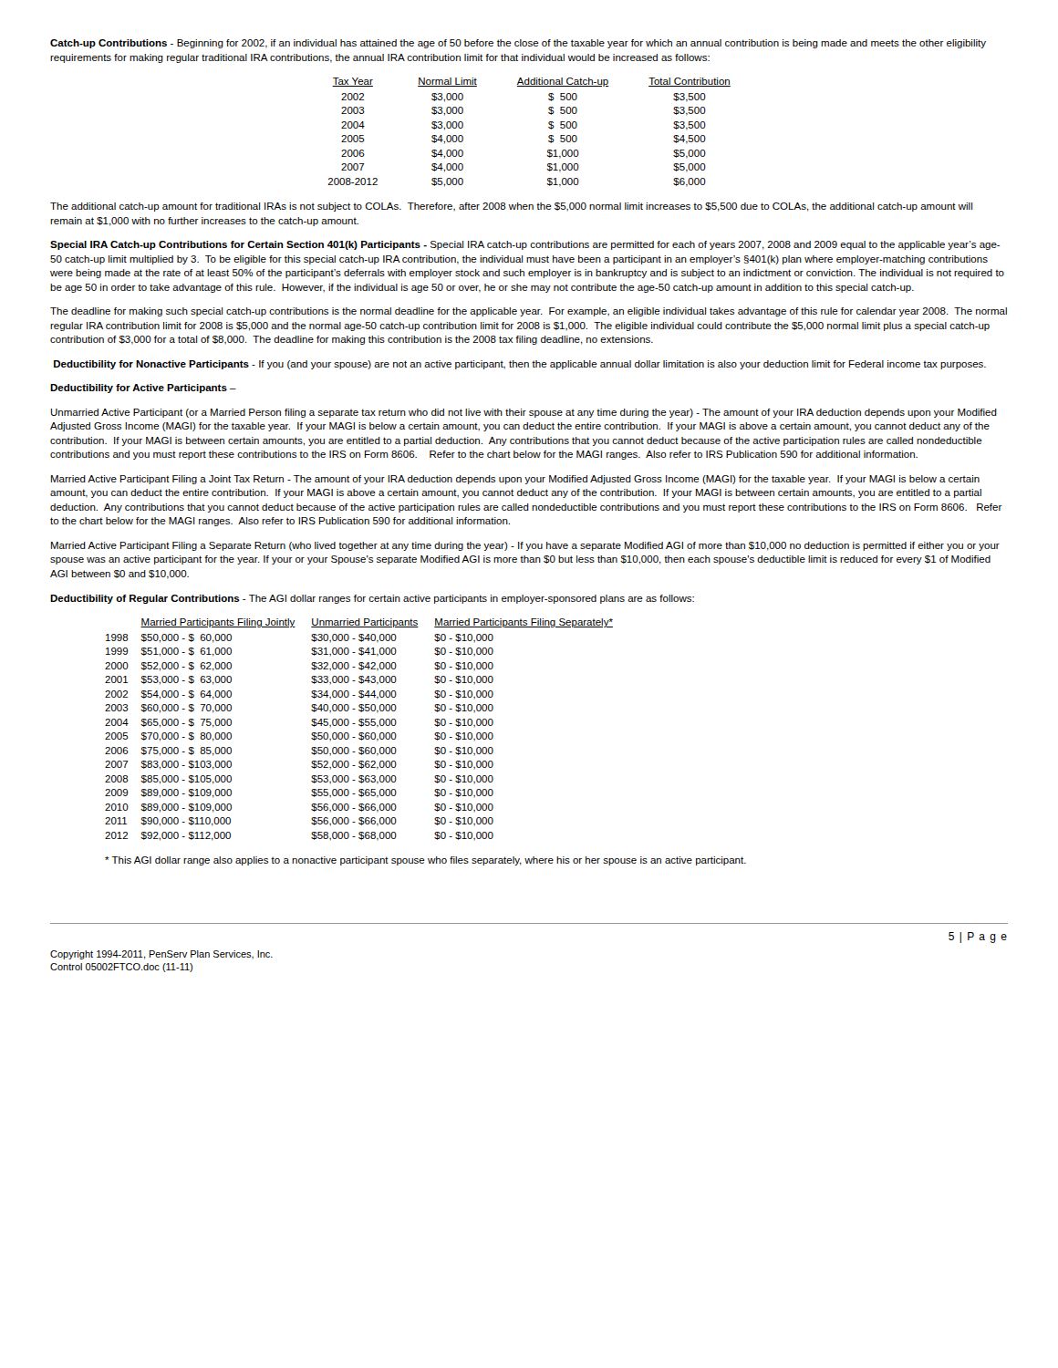Catch-up Contributions - Beginning for 2002, if an individual has attained the age of 50 before the close of the taxable year for which an annual contribution is being made and meets the other eligibility requirements for making regular traditional IRA contributions, the annual IRA contribution limit for that individual would be increased as follows:
| Tax Year | Normal Limit | Additional Catch-up | Total Contribution |
| --- | --- | --- | --- |
| 2002 | $3,000 | $ 500 | $3,500 |
| 2003 | $3,000 | $ 500 | $3,500 |
| 2004 | $3,000 | $ 500 | $3,500 |
| 2005 | $4,000 | $ 500 | $4,500 |
| 2006 | $4,000 | $1,000 | $5,000 |
| 2007 | $4,000 | $1,000 | $5,000 |
| 2008-2012 | $5,000 | $1,000 | $6,000 |
The additional catch-up amount for traditional IRAs is not subject to COLAs. Therefore, after 2008 when the $5,000 normal limit increases to $5,500 due to COLAs, the additional catch-up amount will remain at $1,000 with no further increases to the catch-up amount.
Special IRA Catch-up Contributions for Certain Section 401(k) Participants - Special IRA catch-up contributions are permitted for each of years 2007, 2008 and 2009 equal to the applicable year’s age-50 catch-up limit multiplied by 3. To be eligible for this special catch-up IRA contribution, the individual must have been a participant in an employer’s §401(k) plan where employer-matching contributions were being made at the rate of at least 50% of the participant’s deferrals with employer stock and such employer is in bankruptcy and is subject to an indictment or conviction. The individual is not required to be age 50 in order to take advantage of this rule. However, if the individual is age 50 or over, he or she may not contribute the age-50 catch-up amount in addition to this special catch-up.
The deadline for making such special catch-up contributions is the normal deadline for the applicable year. For example, an eligible individual takes advantage of this rule for calendar year 2008. The normal regular IRA contribution limit for 2008 is $5,000 and the normal age-50 catch-up contribution limit for 2008 is $1,000. The eligible individual could contribute the $5,000 normal limit plus a special catch-up contribution of $3,000 for a total of $8,000. The deadline for making this contribution is the 2008 tax filing deadline, no extensions.
Deductibility for Nonactive Participants - If you (and your spouse) are not an active participant, then the applicable annual dollar limitation is also your deduction limit for Federal income tax purposes.
Deductibility for Active Participants –
Unmarried Active Participant (or a Married Person filing a separate tax return who did not live with their spouse at any time during the year) - The amount of your IRA deduction depends upon your Modified Adjusted Gross Income (MAGI) for the taxable year. If your MAGI is below a certain amount, you can deduct the entire contribution. If your MAGI is above a certain amount, you cannot deduct any of the contribution. If your MAGI is between certain amounts, you are entitled to a partial deduction. Any contributions that you cannot deduct because of the active participation rules are called nondeductible contributions and you must report these contributions to the IRS on Form 8606. Refer to the chart below for the MAGI ranges. Also refer to IRS Publication 590 for additional information.
Married Active Participant Filing a Joint Tax Return - The amount of your IRA deduction depends upon your Modified Adjusted Gross Income (MAGI) for the taxable year. If your MAGI is below a certain amount, you can deduct the entire contribution. If your MAGI is above a certain amount, you cannot deduct any of the contribution. If your MAGI is between certain amounts, you are entitled to a partial deduction. Any contributions that you cannot deduct because of the active participation rules are called nondeductible contributions and you must report these contributions to the IRS on Form 8606. Refer to the chart below for the MAGI ranges. Also refer to IRS Publication 590 for additional information.
Married Active Participant Filing a Separate Return (who lived together at any time during the year) - If you have a separate Modified AGI of more than $10,000 no deduction is permitted if either you or your spouse was an active participant for the year. If your or your Spouse's separate Modified AGI is more than $0 but less than $10,000, then each spouse's deductible limit is reduced for every $1 of Modified AGI between $0 and $10,000.
Deductibility of Regular Contributions - The AGI dollar ranges for certain active participants in employer-sponsored plans are as follows:
| | Married Participants Filing Jointly | Unmarried Participants | Married Participants Filing Separately* |
| --- | --- | --- | --- |
| 1998 | $50,000 - $ 60,000 | $30,000 - $40,000 | $0 - $10,000 |
| 1999 | $51,000 - $ 61,000 | $31,000 - $41,000 | $0 - $10,000 |
| 2000 | $52,000 - $ 62,000 | $32,000 - $42,000 | $0 - $10,000 |
| 2001 | $53,000 - $ 63,000 | $33,000 - $43,000 | $0 - $10,000 |
| 2002 | $54,000 - $ 64,000 | $34,000 - $44,000 | $0 - $10,000 |
| 2003 | $60,000 - $ 70,000 | $40,000 - $50,000 | $0 - $10,000 |
| 2004 | $65,000 - $ 75,000 | $45,000 - $55,000 | $0 - $10,000 |
| 2005 | $70,000 - $ 80,000 | $50,000 - $60,000 | $0 - $10,000 |
| 2006 | $75,000 - $ 85,000 | $50,000 - $60,000 | $0 - $10,000 |
| 2007 | $83,000 - $103,000 | $52,000 - $62,000 | $0 - $10,000 |
| 2008 | $85,000 - $105,000 | $53,000 - $63,000 | $0 - $10,000 |
| 2009 | $89,000 - $109,000 | $55,000 - $65,000 | $0 - $10,000 |
| 2010 | $89,000 - $109,000 | $56,000 - $66,000 | $0 - $10,000 |
| 2011 | $90,000 - $110,000 | $56,000 - $66,000 | $0 - $10,000 |
| 2012 | $92,000 - $112,000 | $58,000 - $68,000 | $0 - $10,000 |
* This AGI dollar range also applies to a nonactive participant spouse who files separately, where his or her spouse is an active participant.
5 | P a g e
Copyright 1994-2011, PenServ Plan Services, Inc.
Control 05002FTCO.doc (11-11)